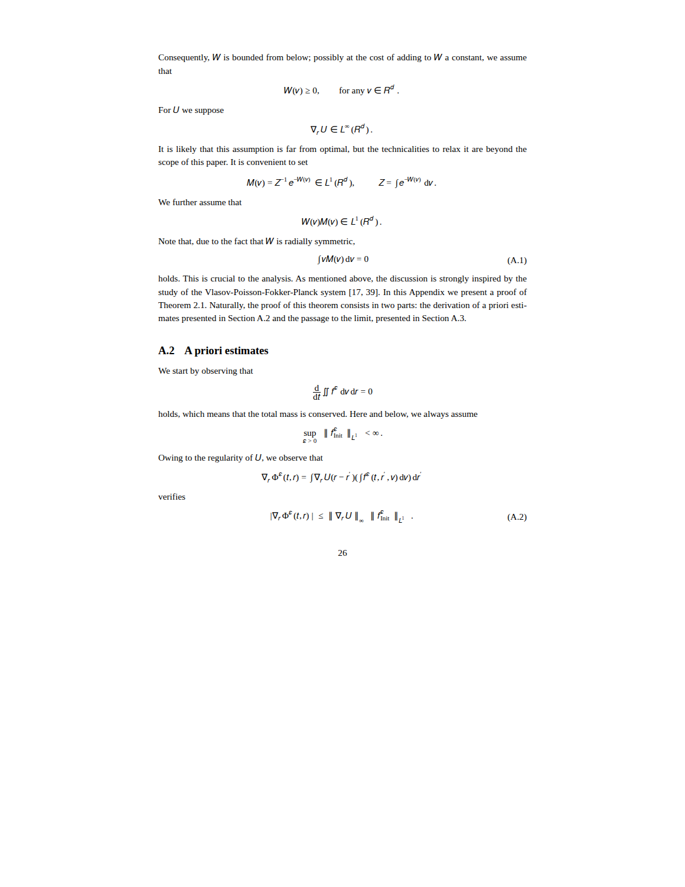Consequently, W is bounded from below; possibly at the cost of adding to W a constant, we assume that
W(v) ≥0, for any v∈ Rd .
For U we suppose
∇rU ∈ L∞ (Rd) .
It is likely that this assumption is far from optimal, but the technicalities to relax it are beyond the scope of this paper. It is convenient to set
M(v) = Z−1 e−W(v) ∈ L1 (Rd) , Z= ∫ e−W(v) dv .
We further assume that
W(v) M(v) ∈ L1 (Rd) .
Note that, due to the fact that W is radially symmetric,
∫ vM(v) dv =0 (A.1)
holds. This is crucial to the analysis. As mentioned above, the discussion is strongly inspired by the study of the Vlasov-Poisson-Fokker-Planck system [17, 39]. In this Appendix we present a proof of Theorem 2.1. Naturally, the proof of this theorem consists in two parts: the derivation of a priori estimates presented in Section A.2 and the passage to the limit, presented in Section A.3.
A.2 A priori estimates
We start by observing that
d dt ∬ fε dv dr =0
holds, which means that the total mass is conserved. Here and below, we always assume
sup ε>0 ∥ fInitε ∥L1 <∞.
Owing to the regularity of U, we observe that
∇r Φε (t,r) = ∫ ∇rU (r−r′) ( ∫ fε (t,r′,v) dv ) dr′
verifies
| ∇r Φε (t,r) | ≤ ∥ ∇rU ∥∞ ∥ fInitε ∥L1 . (A.2)
26